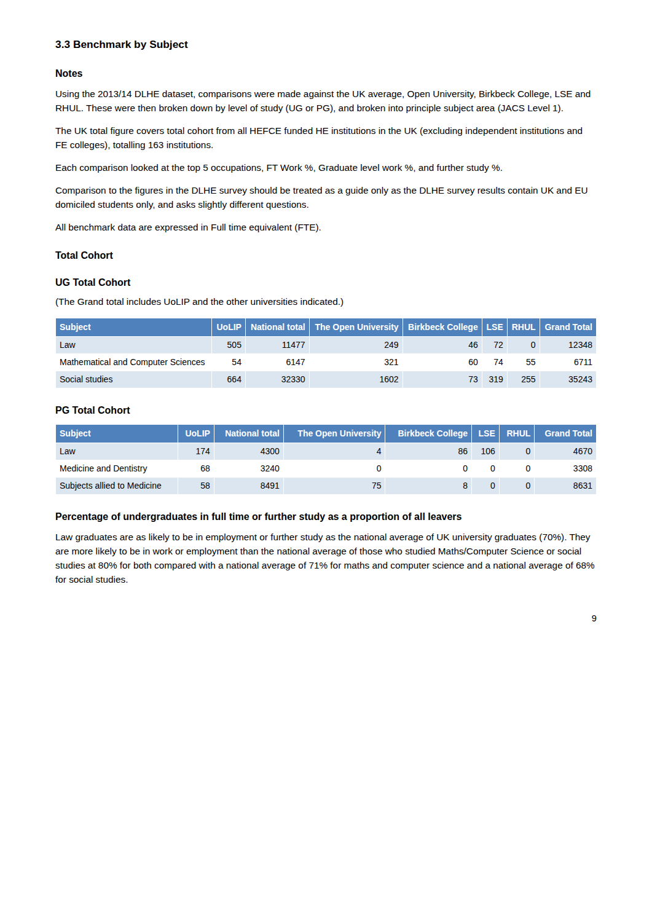3.3 Benchmark by Subject
Notes
Using the 2013/14 DLHE dataset, comparisons were made against the UK average, Open University, Birkbeck College, LSE and RHUL. These were then broken down by level of study (UG or PG), and broken into principle subject area (JACS Level 1).
The UK total figure covers total cohort from all HEFCE funded HE institutions in the UK (excluding independent institutions and FE colleges), totalling 163 institutions.
Each comparison looked at the top 5 occupations, FT Work %, Graduate level work %, and further study %.
Comparison to the figures in the DLHE survey should be treated as a guide only as the DLHE survey results contain UK and EU domiciled students only, and asks slightly different questions.
All benchmark data are expressed in Full time equivalent (FTE).
Total Cohort
UG Total Cohort
(The Grand total includes UoLIP and the other universities indicated.)
| Subject | UoLIP | National total | The Open University | Birkbeck College | LSE | RHUL | Grand Total |
| --- | --- | --- | --- | --- | --- | --- | --- |
| Law | 505 | 11477 | 249 | 46 | 72 | 0 | 12348 |
| Mathematical and Computer Sciences | 54 | 6147 | 321 | 60 | 74 | 55 | 6711 |
| Social studies | 664 | 32330 | 1602 | 73 | 319 | 255 | 35243 |
PG Total Cohort
| Subject | UoLIP | National total | The Open University | Birkbeck College | LSE | RHUL | Grand Total |
| --- | --- | --- | --- | --- | --- | --- | --- |
| Law | 174 | 4300 | 4 | 86 | 106 | 0 | 4670 |
| Medicine and Dentistry | 68 | 3240 | 0 | 0 | 0 | 0 | 3308 |
| Subjects allied to Medicine | 58 | 8491 | 75 | 8 | 0 | 0 | 8631 |
Percentage of undergraduates in full time or further study as a proportion of all leavers
Law graduates are as likely to be in employment or further study as the national average of UK university graduates (70%). They are more likely to be in work or employment than the national average of those who studied Maths/Computer Science or social studies at 80% for both compared with a national average of 71% for maths and computer science and a national average of 68% for social studies.
9